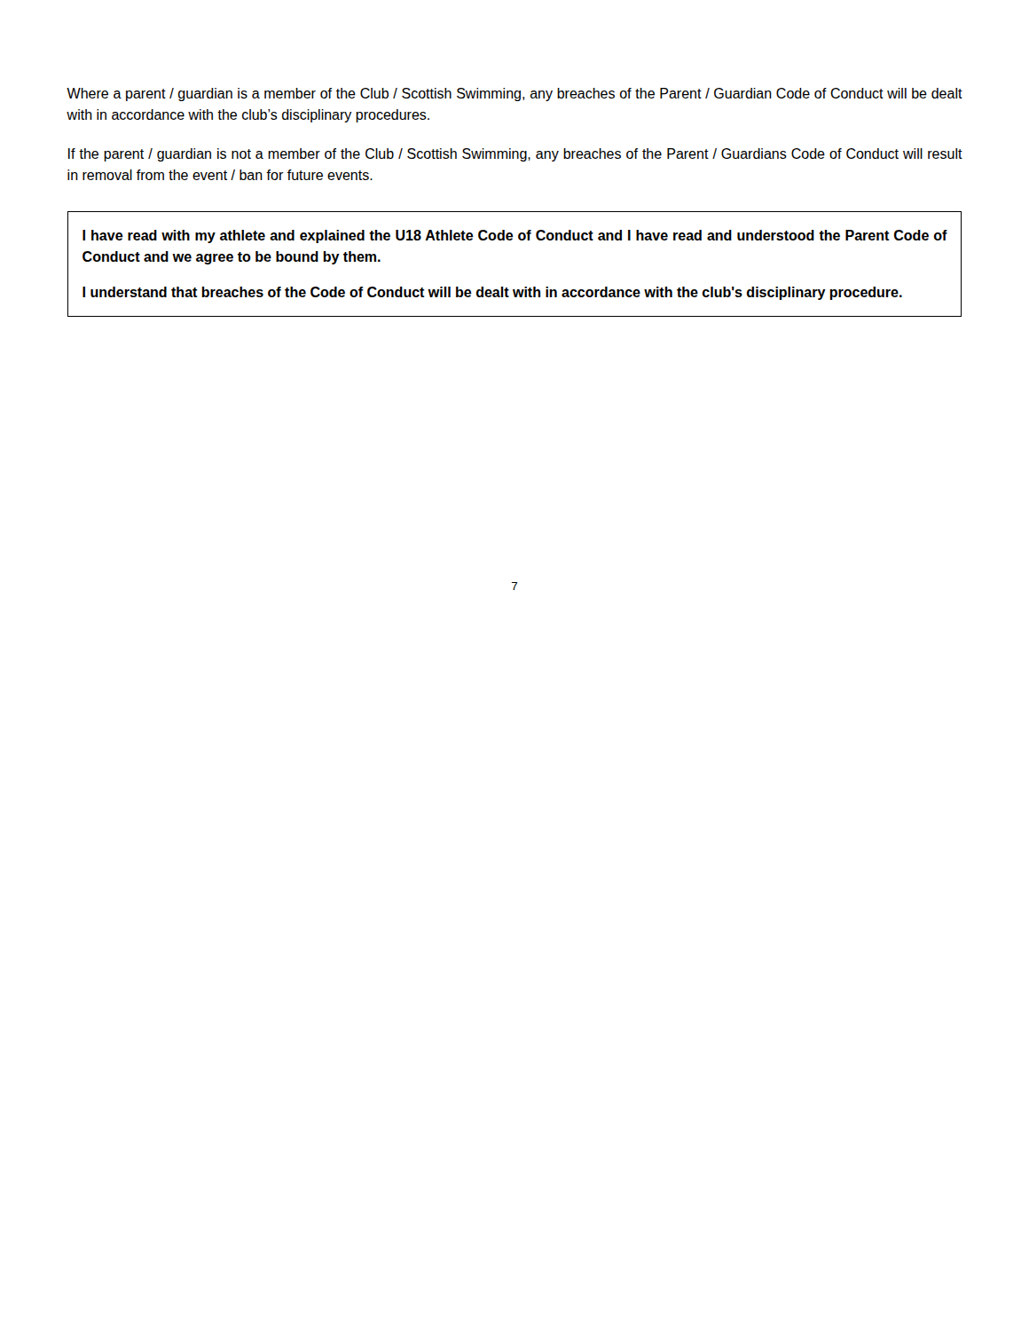Where a parent / guardian is a member of the Club / Scottish Swimming, any breaches of the Parent / Guardian Code of Conduct will be dealt with in accordance with the club’s disciplinary procedures.
If the parent / guardian is not a member of the Club / Scottish Swimming, any breaches of the Parent / Guardians Code of Conduct will result in removal from the event / ban for future events.
I have read with my athlete and explained the U18 Athlete Code of Conduct and I have read and understood the Parent Code of Conduct and we agree to be bound by them.
I understand that breaches of the Code of Conduct will be dealt with in accordance with the club's disciplinary procedure.
7